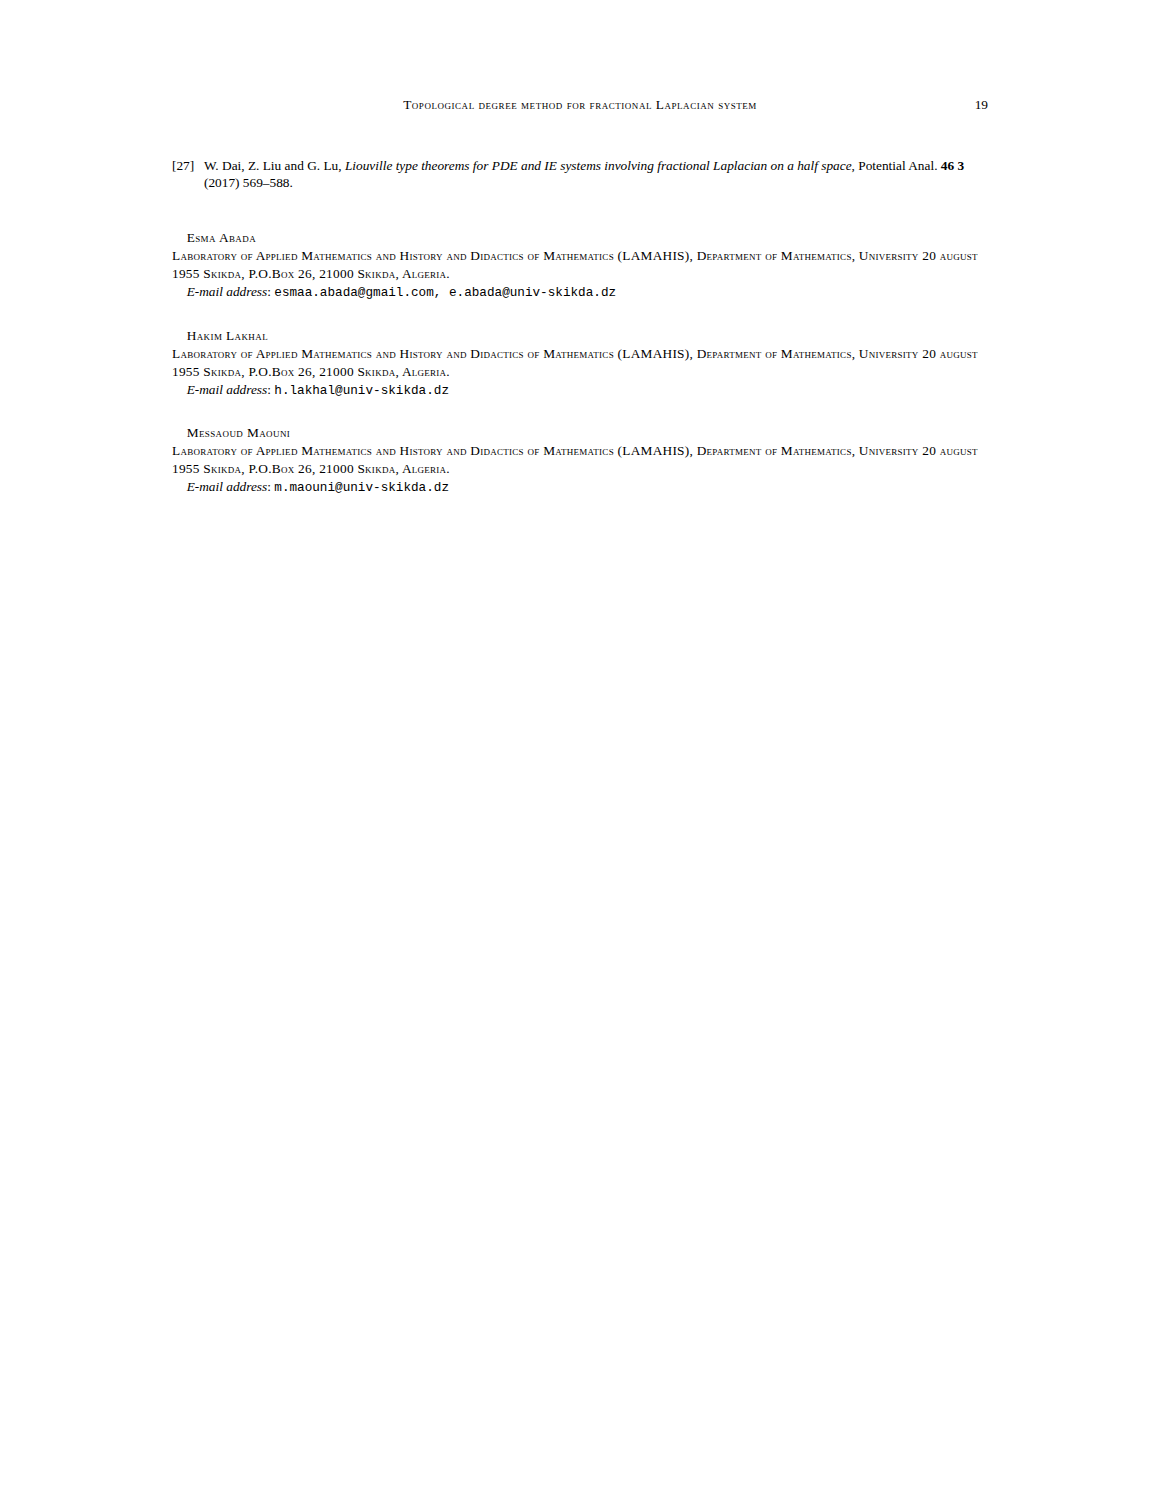Topological degree method for fractional Laplacian system 19
[27] W. Dai, Z. Liu and G. Lu, Liouville type theorems for PDE and IE systems involving fractional Laplacian on a half space, Potential Anal. 46 3 (2017) 569–588.
Esma Abada
Laboratory of Applied Mathematics and History and Didactics of Mathematics (LAMAHIS), Department of Mathematics, University 20 august 1955 Skikda, P.O.Box 26, 21000 Skikda, Algeria.
E-mail address: esmaa.abada@gmail.com, e.abada@univ-skikda.dz
Hakim Lakhal
Laboratory of Applied Mathematics and History and Didactics of Mathematics (LAMAHIS), Department of Mathematics, University 20 august 1955 Skikda, P.O.Box 26, 21000 Skikda, Algeria.
E-mail address: h.lakhal@univ-skikda.dz
Messaoud Maouni
Laboratory of Applied Mathematics and History and Didactics of Mathematics (LAMAHIS), Department of Mathematics, University 20 august 1955 Skikda, P.O.Box 26, 21000 Skikda, Algeria.
E-mail address: m.maouni@univ-skikda.dz